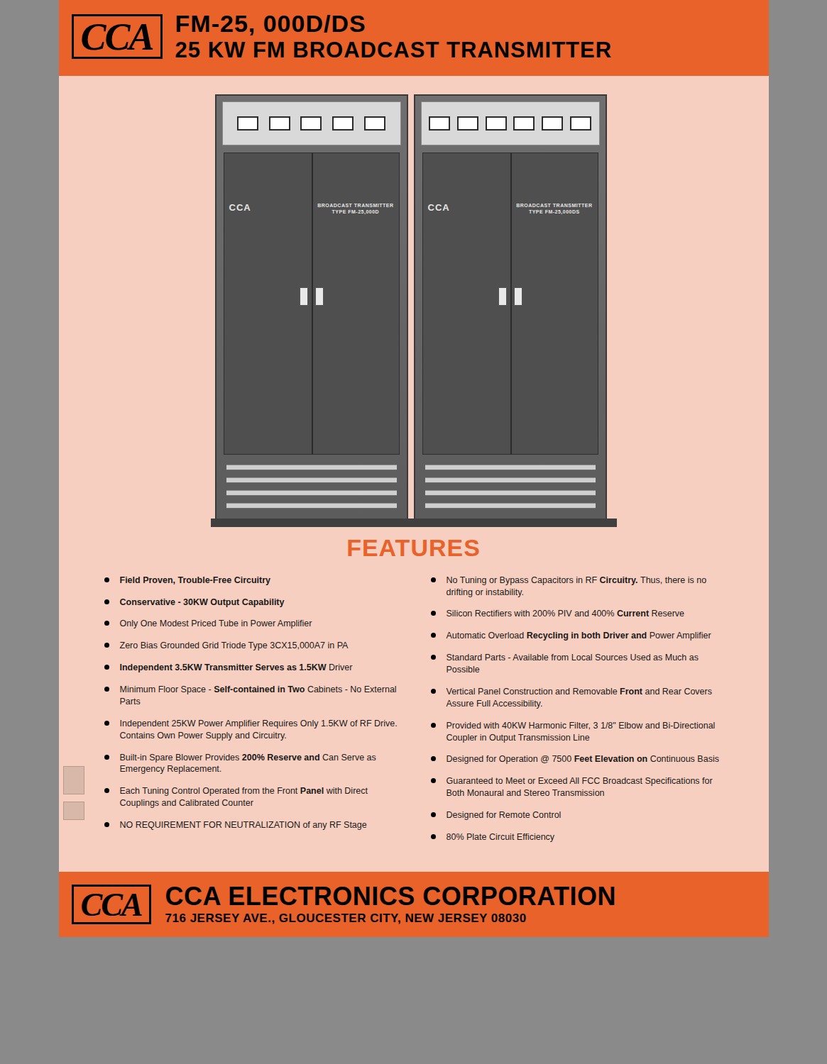CCA
FM-25, 000D/DS
25 KW FM BROADCAST TRANSMITTER
CCA BROADCAST TRANSMITTER
TYPE FM-25,000D
CCA BROADCAST TRANSMITTER
TYPE FM-25,000DS
FEATURES
Field Proven, Trouble-Free Circuitry
Conservative - 30KW Output Capability
Only One Modest Priced Tube in Power Amplifier
Zero Bias Grounded Grid Triode Type 3CX15,000A7 in PA
Independent 3.5KW Transmitter Serves as 1.5KW Driver
Minimum Floor Space - Self-contained in Two Cabinets - No External Parts
Independent 25KW Power Amplifier Requires Only 1.5KW of RF Drive. Contains Own Power Supply and Circuitry.
Built-in Spare Blower Provides 200% Reserve and Can Serve as Emergency Replacement.
Each Tuning Control Operated from the Front Panel with Direct Couplings and Calibrated Counter
NO REQUIREMENT FOR NEUTRALIZATION of any RF Stage
No Tuning or Bypass Capacitors in RF Circuitry. Thus, there is no drifting or instability.
Silicon Rectifiers with 200% PIV and 400% Current Reserve
Automatic Overload Recycling in both Driver and Power Amplifier
Standard Parts - Available from Local Sources Used as Much as Possible
Vertical Panel Construction and Removable Front and Rear Covers Assure Full Accessibility.
Provided with 40KW Harmonic Filter, 3 1/8" Elbow and Bi-Directional Coupler in Output Transmission Line
Designed for Operation @ 7500 Feet Elevation on Continuous Basis
Guaranteed to Meet or Exceed All FCC Broadcast Specifications for Both Monaural and Stereo Transmission
Designed for Remote Control
80% Plate Circuit Efficiency
CCA
CCA ELECTRONICS CORPORATION
716 JERSEY AVE., GLOUCESTER CITY, NEW JERSEY 08030